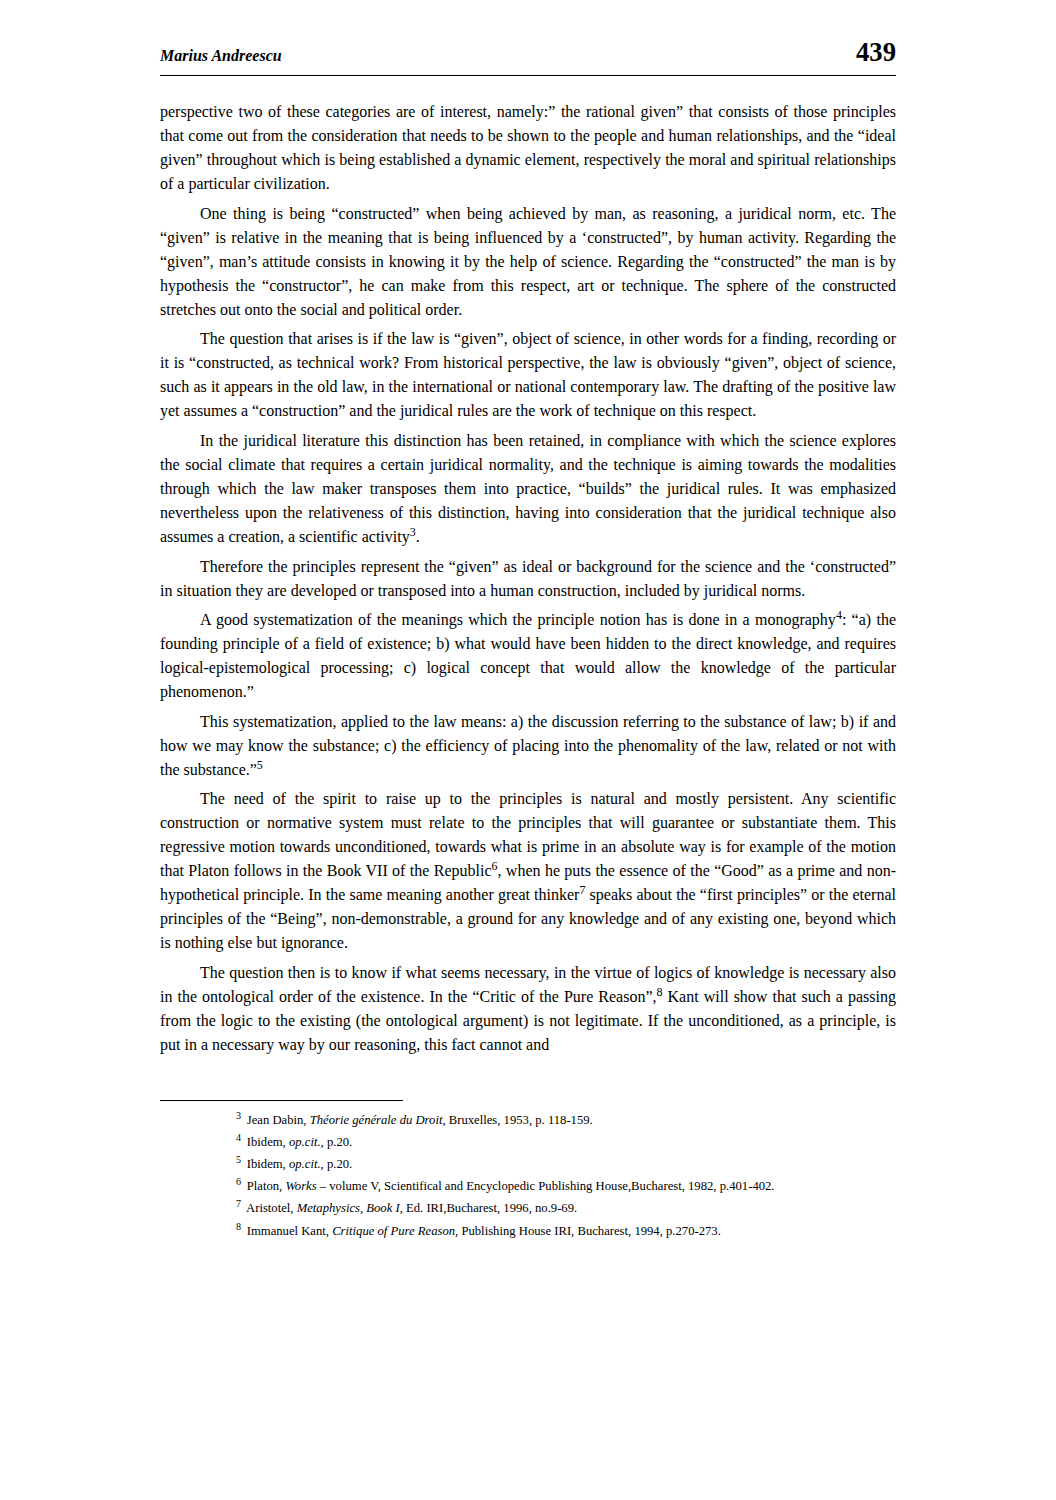Marius Andreescu 439
perspective two of these categories are of interest, namely:” the rational given” that consists of those principles that come out from the consideration that needs to be shown to the people and human relationships, and the “ideal given” throughout which is being established a dynamic element, respectively the moral and spiritual relationships of a particular civilization.
One thing is being “constructed” when being achieved by man, as reasoning, a juridical norm, etc. The “given” is relative in the meaning that is being influenced by a ‘constructed”, by human activity. Regarding the “given”, man’s attitude consists in knowing it by the help of science. Regarding the “constructed” the man is by hypothesis the “constructor”, he can make from this respect, art or technique. The sphere of the constructed stretches out onto the social and political order.
The question that arises is if the law is “given”, object of science, in other words for a finding, recording or it is “constructed, as technical work? From historical perspective, the law is obviously “given”, object of science, such as it appears in the old law, in the international or national contemporary law. The drafting of the positive law yet assumes a “construction” and the juridical rules are the work of technique on this respect.
In the juridical literature this distinction has been retained, in compliance with which the science explores the social climate that requires a certain juridical normality, and the technique is aiming towards the modalities through which the law maker transposes them into practice, “builds” the juridical rules. It was emphasized nevertheless upon the relativeness of this distinction, having into consideration that the juridical technique also assumes a creation, a scientific activity3.
Therefore the principles represent the “given” as ideal or background for the science and the ‘constructed” in situation they are developed or transposed into a human construction, included by juridical norms.
A good systematization of the meanings which the principle notion has is done in a monography4: “a) the founding principle of a field of existence; b) what would have been hidden to the direct knowledge, and requires logical-epistemological processing; c) logical concept that would allow the knowledge of the particular phenomenon.”
This systematization, applied to the law means: a) the discussion referring to the substance of law; b) if and how we may know the substance; c) the efficiency of placing into the phenomality of the law, related or not with the substance.”5
The need of the spirit to raise up to the principles is natural and mostly persistent. Any scientific construction or normative system must relate to the principles that will guarantee or substantiate them. This regressive motion towards unconditioned, towards what is prime in an absolute way is for example of the motion that Platon follows in the Book VII of the Republic6, when he puts the essence of the “Good” as a prime and non-hypothetical principle. In the same meaning another great thinker7 speaks about the “first principles” or the eternal principles of the “Being”, non-demonstrable, a ground for any knowledge and of any existing one, beyond which is nothing else but ignorance.
The question then is to know if what seems necessary, in the virtue of logics of knowledge is necessary also in the ontological order of the existence. In the “Critic of the Pure Reason”,8 Kant will show that such a passing from the logic to the existing (the ontological argument) is not legitimate. If the unconditioned, as a principle, is put in a necessary way by our reasoning, this fact cannot and
3 Jean Dabin, Théorie générale du Droit, Bruxelles, 1953, p. 118-159.
4 Ibidem, op.cit., p.20.
5 Ibidem, op.cit., p.20.
6 Platon, Works – volume V, Scientifical and Encyclopedic Publishing House,Bucharest, 1982, p.401-402.
7 Aristotel, Metaphysics, Book I, Ed. IRI,Bucharest, 1996, no.9-69.
8 Immanuel Kant, Critique of Pure Reason, Publishing House IRI, Bucharest, 1994, p.270-273.